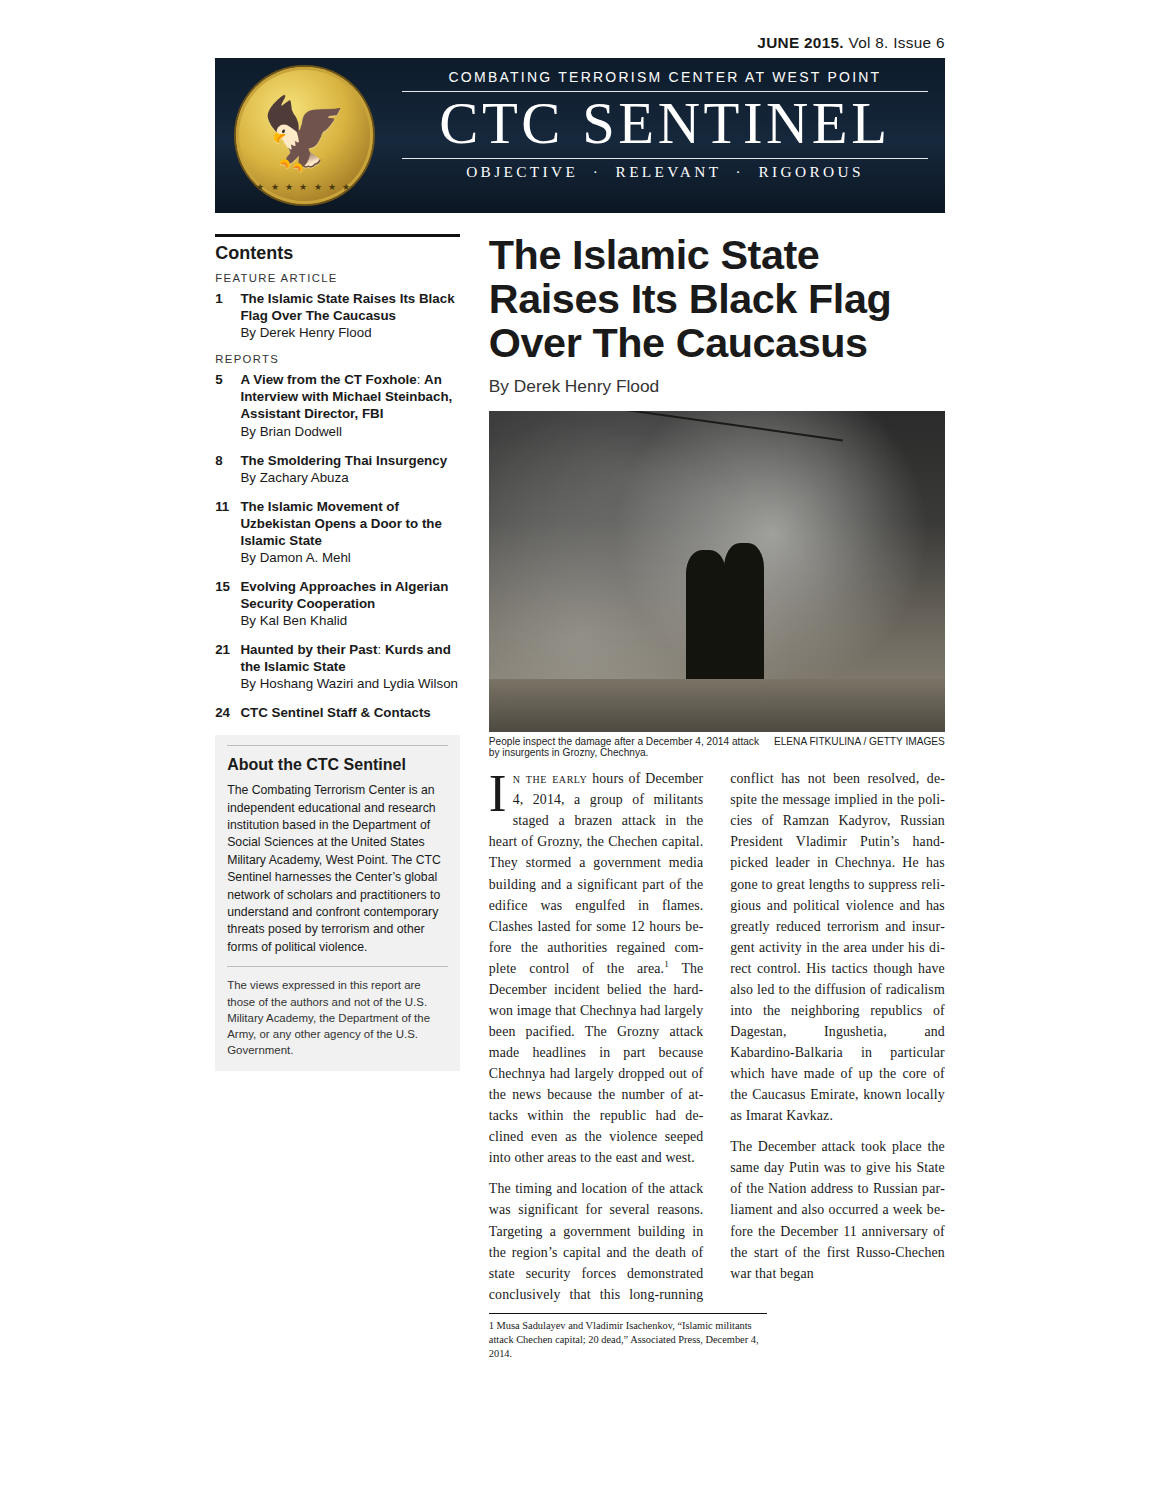JUNE 2015. Vol 8. Issue 6
🦅
★ ★ ★ ★ ★ ★ ★
COMBATING TERRORISM CENTER AT WEST POINT
CTC SENTINEL
OBJECTIVE · RELEVANT · RIGOROUS
Contents
FEATURE ARTICLE
1 The Islamic State Raises Its Black Flag Over The Caucasus By Derek Henry Flood
REPORTS
5 A View from the CT Foxhole: An Interview with Michael Steinbach, Assistant Director, FBI By Brian Dodwell
8 The Smoldering Thai Insurgency By Zachary Abuza
11 The Islamic Movement of Uzbekistan Opens a Door to the Islamic State By Damon A. Mehl
15 Evolving Approaches in Algerian Security Cooperation By Kal Ben Khalid
21 Haunted by their Past: Kurds and the Islamic State By Hoshang Waziri and Lydia Wilson
24 CTC Sentinel Staff & Contacts
About the CTC Sentinel
The Combating Terrorism Center is an independent educational and research institution based in the Department of Social Sciences at the United States Military Academy, West Point. The CTC Sentinel harnesses the Center’s global network of scholars and practitioners to understand and confront contemporary threats posed by terrorism and other forms of political violence.
The views expressed in this report are those of the authors and not of the U.S. Military Academy, the Department of the Army, or any other agency of the U.S. Government.
The Islamic State Raises Its Black Flag Over The Caucasus
By Derek Henry Flood
People inspect the damage after a December 4, 2014 attack by insurgents in Grozny, Chechnya. ELENA FITKULINA / GETTY IMAGES
In the early hours of December 4, 2014, a group of militants staged a brazen attack in the heart of Grozny, the Chechen capital. They stormed a government media building and a significant part of the edifice was engulfed in flames. Clashes lasted for some 12 hours before the authorities regained complete control of the area.1 The December incident belied the hard-won image that Chechnya had largely been pacified. The Grozny attack made headlines in part because Chechnya had largely dropped out of the news because the number of attacks within the republic had declined even as the violence seeped into other areas to the east and west.
The timing and location of the attack was significant for several reasons. Targeting a government building in the region’s capital and the death of state security forces demonstrated conclusively that this long-running conflict has not been resolved, despite the message implied in the policies of Ramzan Kadyrov, Russian President Vladimir Putin’s hand-picked leader in Chechnya. He has gone to great lengths to suppress religious and political violence and has greatly reduced terrorism and insurgent activity in the area under his direct control. His tactics though have also led to the diffusion of radicalism into the neighboring republics of Dagestan, Ingushetia, and Kabardino-Balkaria in particular which have made of up the core of the Caucasus Emirate, known locally as Imarat Kavkaz.
The December attack took place the same day Putin was to give his State of the Nation address to Russian parliament and also occurred a week before the December 11 anniversary of the start of the first Russo-Chechen war that began
1 Musa Sadulayev and Vladimir Isachenkov, “Islamic militants attack Chechen capital; 20 dead,” Associated Press, December 4, 2014.